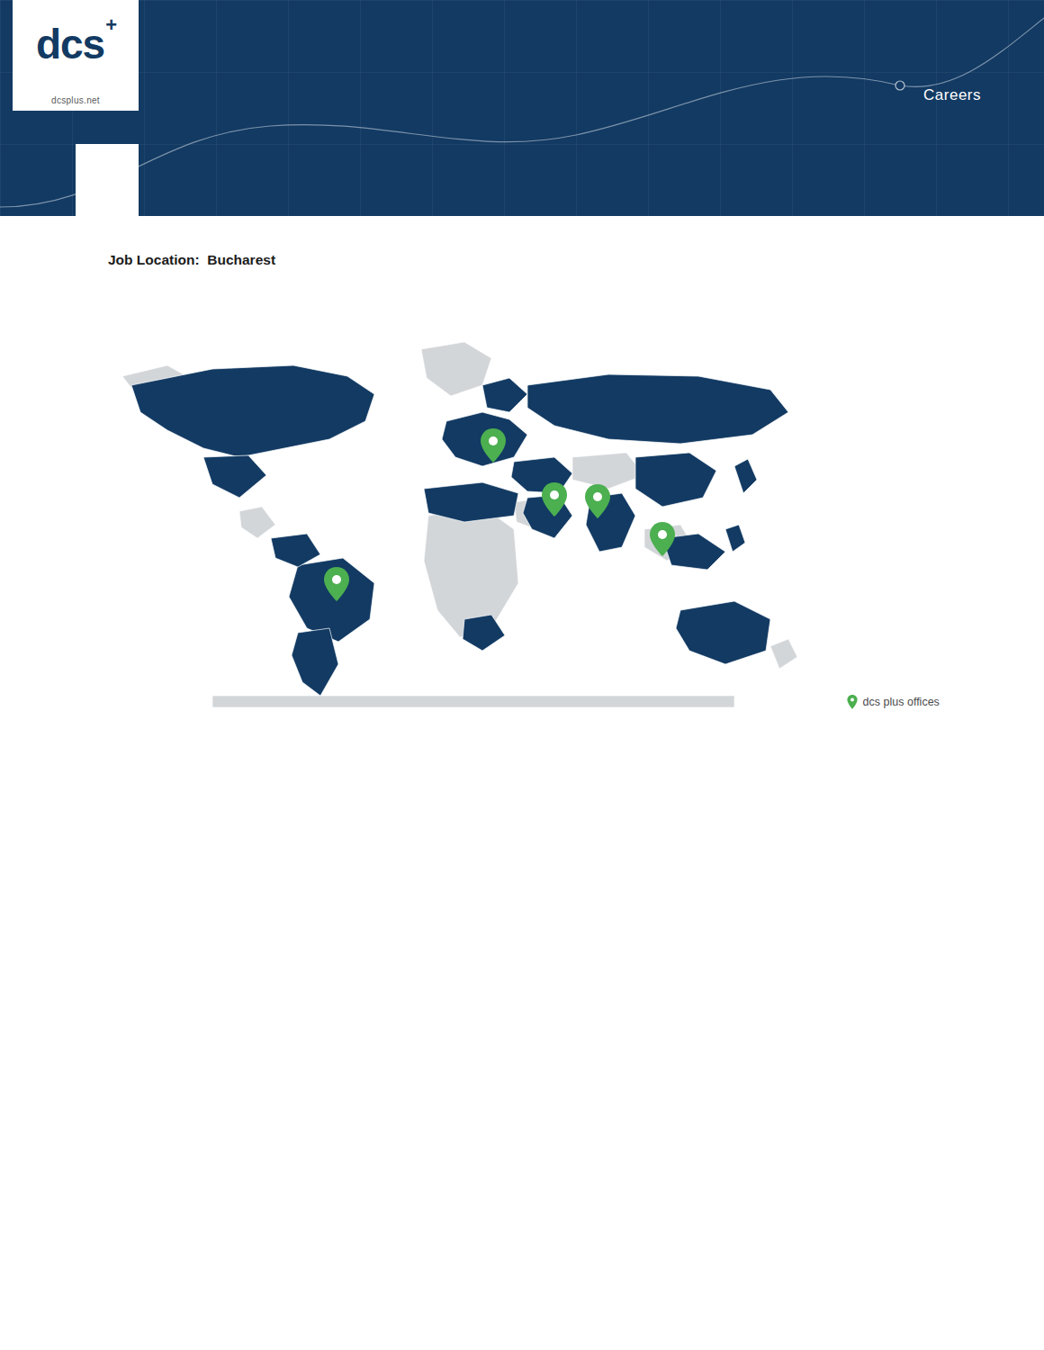dcs+
dcsplus.net
Careers
Job Location: Bucharest
dcs plus offices